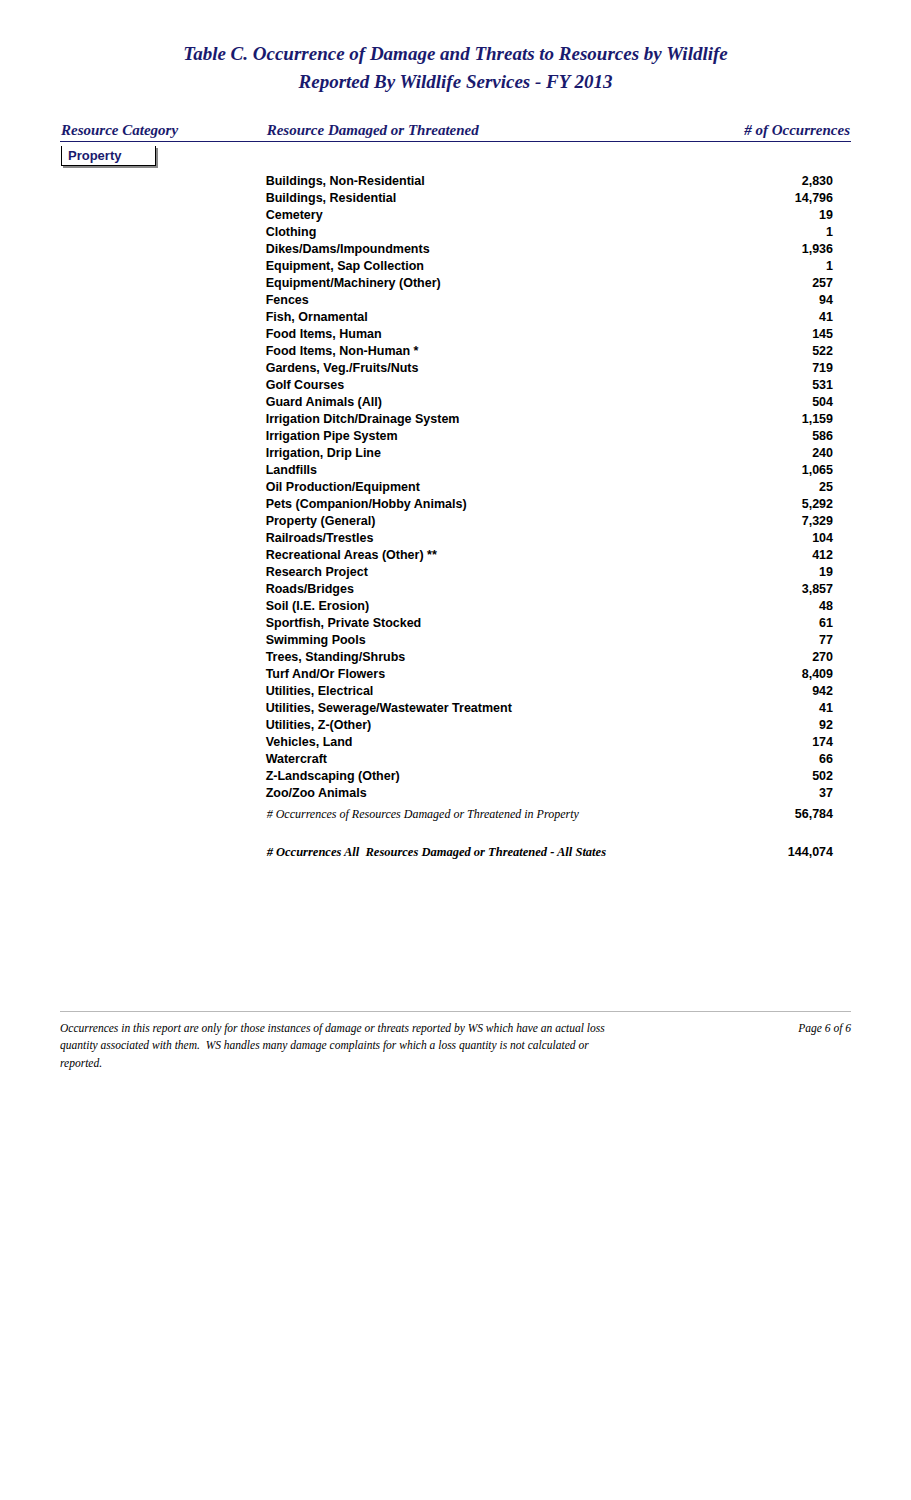Table C. Occurrence of Damage and Threats to Resources by Wildlife
Reported By Wildlife Services - FY 2013
| Resource Category | Resource Damaged or Threatened | # of Occurrences |
| --- | --- | --- |
| Property | | |
| | Buildings, Non-Residential | 2,830 |
| | Buildings, Residential | 14,796 |
| | Cemetery | 19 |
| | Clothing | 1 |
| | Dikes/Dams/Impoundments | 1,936 |
| | Equipment, Sap Collection | 1 |
| | Equipment/Machinery (Other) | 257 |
| | Fences | 94 |
| | Fish, Ornamental | 41 |
| | Food Items, Human | 145 |
| | Food Items, Non-Human * | 522 |
| | Gardens, Veg./Fruits/Nuts | 719 |
| | Golf Courses | 531 |
| | Guard Animals (All) | 504 |
| | Irrigation Ditch/Drainage System | 1,159 |
| | Irrigation Pipe System | 586 |
| | Irrigation, Drip Line | 240 |
| | Landfills | 1,065 |
| | Oil Production/Equipment | 25 |
| | Pets (Companion/Hobby Animals) | 5,292 |
| | Property (General) | 7,329 |
| | Railroads/Trestles | 104 |
| | Recreational Areas (Other) ** | 412 |
| | Research Project | 19 |
| | Roads/Bridges | 3,857 |
| | Soil (I.E. Erosion) | 48 |
| | Sportfish, Private Stocked | 61 |
| | Swimming Pools | 77 |
| | Trees, Standing/Shrubs | 270 |
| | Turf And/Or Flowers | 8,409 |
| | Utilities, Electrical | 942 |
| | Utilities, Sewerage/Wastewater Treatment | 41 |
| | Utilities, Z-(Other) | 92 |
| | Vehicles, Land | 174 |
| | Watercraft | 66 |
| | Z-Landscaping (Other) | 502 |
| | Zoo/Zoo Animals | 37 |
| | # Occurrences of Resources Damaged or Threatened in Property | 56,784 |
| | # Occurrences All Resources Damaged or Threatened - All States | 144,074 |
Occurrences in this report are only for those instances of damage or threats reported by WS which have an actual loss quantity associated with them. WS handles many damage complaints for which a loss quantity is not calculated or reported.
Page 6 of 6